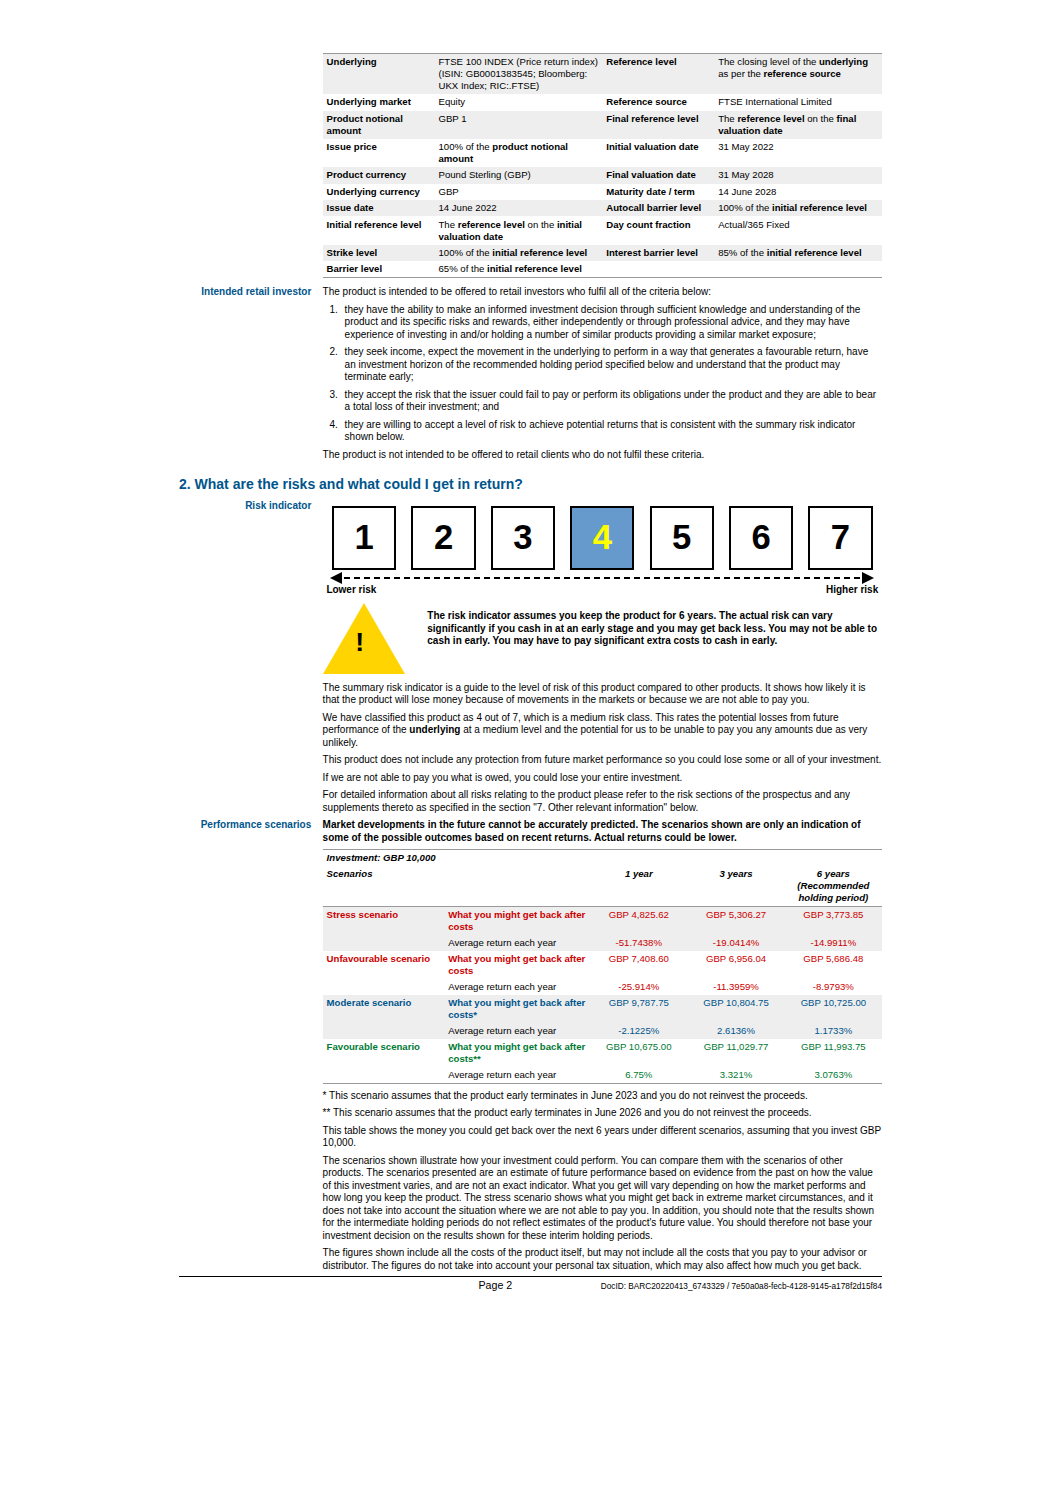| Underlying | FTSE 100 INDEX (Price return index) (ISIN: GB0001383545; Bloomberg: UKX Index; RIC:.FTSE) | Reference level | The closing level of the underlying as per the reference source |
| Underlying market | Equity | Reference source | FTSE International Limited |
| Product notional amount | GBP 1 | Final reference level | The reference level on the final valuation date |
| Issue price | 100% of the product notional amount | Initial valuation date | 31 May 2022 |
| Product currency | Pound Sterling (GBP) | Final valuation date | 31 May 2028 |
| Underlying currency | GBP | Maturity date / term | 14 June 2028 |
| Issue date | 14 June 2022 | Autocall barrier level | 100% of the initial reference level |
| Initial reference level | The reference level on the initial valuation date | Day count fraction | Actual/365 Fixed |
| Strike level | 100% of the initial reference level | Interest barrier level | 85% of the initial reference level |
| Barrier level | 65% of the initial reference level |
Intended retail investor
The product is intended to be offered to retail investors who fulfil all of the criteria below:
they have the ability to make an informed investment decision through sufficient knowledge and understanding of the product and its specific risks and rewards, either independently or through professional advice, and they may have experience of investing in and/or holding a number of similar products providing a similar market exposure;
they seek income, expect the movement in the underlying to perform in a way that generates a favourable return, have an investment horizon of the recommended holding period specified below and understand that the product may terminate early;
they accept the risk that the issuer could fail to pay or perform its obligations under the product and they are able to bear a total loss of their investment; and
they are willing to accept a level of risk to achieve potential returns that is consistent with the summary risk indicator shown below.
The product is not intended to be offered to retail clients who do not fulfil these criteria.
2. What are the risks and what could I get in return?
Risk indicator
1
2
3
4
5
6
7
Lower risk Higher risk
The risk indicator assumes you keep the product for 6 years. The actual risk can vary significantly if you cash in at an early stage and you may get back less. You may not be able to cash in early. You may have to pay significant extra costs to cash in early.
The summary risk indicator is a guide to the level of risk of this product compared to other products. It shows how likely it is that the product will lose money because of movements in the markets or because we are not able to pay you.
We have classified this product as 4 out of 7, which is a medium risk class. This rates the potential losses from future performance of the underlying at a medium level and the potential for us to be unable to pay you any amounts due as very unlikely.
This product does not include any protection from future market performance so you could lose some or all of your investment.
If we are not able to pay you what is owed, you could lose your entire investment.
For detailed information about all risks relating to the product please refer to the risk sections of the prospectus and any supplements thereto as specified in the section "7. Other relevant information" below.
Performance scenarios
Market developments in the future cannot be accurately predicted. The scenarios shown are only an indication of some of the possible outcomes based on recent returns. Actual returns could be lower.
| Investment: GBP 10,000 |
| Scenarios | | 1 year | 3 years | 6 years (Recommended holding period) |
| Stress scenario | What you might get back after costs | GBP 4,825.62 | GBP 5,306.27 | GBP 3,773.85 |
| | Average return each year | -51.7438% | -19.0414% | -14.9911% |
| Unfavourable scenario | What you might get back after costs | GBP 7,408.60 | GBP 6,956.04 | GBP 5,686.48 |
| | Average return each year | -25.914% | -11.3959% | -8.9793% |
| Moderate scenario | What you might get back after costs* | GBP 9,787.75 | GBP 10,804.75 | GBP 10,725.00 |
| | Average return each year | -2.1225% | 2.6136% | 1.1733% |
| Favourable scenario | What you might get back after costs** | GBP 10,675.00 | GBP 11,029.77 | GBP 11,993.75 |
| | Average return each year | 6.75% | 3.321% | 3.0763% |
* This scenario assumes that the product early terminates in June 2023 and you do not reinvest the proceeds.
** This scenario assumes that the product early terminates in June 2026 and you do not reinvest the proceeds.
This table shows the money you could get back over the next 6 years under different scenarios, assuming that you invest GBP 10,000.
The scenarios shown illustrate how your investment could perform. You can compare them with the scenarios of other products. The scenarios presented are an estimate of future performance based on evidence from the past on how the value of this investment varies, and are not an exact indicator. What you get will vary depending on how the market performs and how long you keep the product. The stress scenario shows what you might get back in extreme market circumstances, and it does not take into account the situation where we are not able to pay you. In addition, you should note that the results shown for the intermediate holding periods do not reflect estimates of the product's future value. You should therefore not base your investment decision on the results shown for these interim holding periods.
The figures shown include all the costs of the product itself, but may not include all the costs that you pay to your advisor or distributor. The figures do not take into account your personal tax situation, which may also affect how much you get back.
Page 2
DocID: BARC20220413_6743329 / 7e50a0a8-fecb-4128-9145-a178f2d15f84